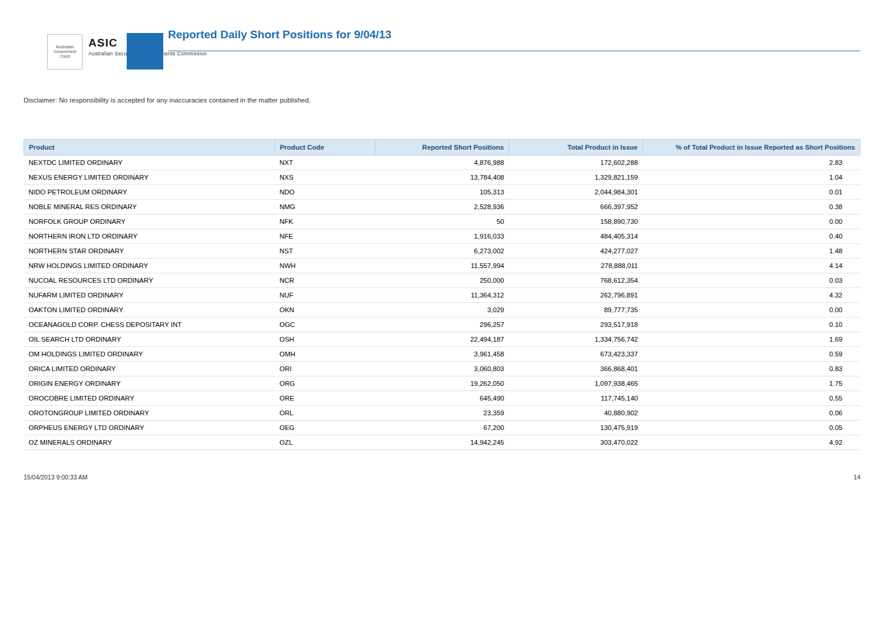Australian
Government
Crest
ASIC
Australian Securities & Investments Commission
Reported Daily Short Positions for 9/04/13
Disclaimer: No responsibility is accepted for any inaccuracies contained in the matter published.
| Product | Product Code | Reported Short Positions | Total Product in Issue | % of Total Product in Issue Reported as Short Positions |
| --- | --- | --- | --- | --- |
| NEXTDC LIMITED ORDINARY | NXT | 4,876,988 | 172,602,288 | 2.83 |
| NEXUS ENERGY LIMITED ORDINARY | NXS | 13,784,408 | 1,329,821,159 | 1.04 |
| NIDO PETROLEUM ORDINARY | NDO | 105,313 | 2,044,984,301 | 0.01 |
| NOBLE MINERAL RES ORDINARY | NMG | 2,528,936 | 666,397,952 | 0.38 |
| NORFOLK GROUP ORDINARY | NFK | 50 | 158,890,730 | 0.00 |
| NORTHERN IRON LTD ORDINARY | NFE | 1,916,033 | 484,405,314 | 0.40 |
| NORTHERN STAR ORDINARY | NST | 6,273,002 | 424,277,027 | 1.48 |
| NRW HOLDINGS LIMITED ORDINARY | NWH | 11,557,994 | 278,888,011 | 4.14 |
| NUCOAL RESOURCES LTD ORDINARY | NCR | 250,000 | 768,612,354 | 0.03 |
| NUFARM LIMITED ORDINARY | NUF | 11,364,312 | 262,796,891 | 4.32 |
| OAKTON LIMITED ORDINARY | OKN | 3,029 | 89,777,735 | 0.00 |
| OCEANAGOLD CORP. CHESS DEPOSITARY INT | OGC | 296,257 | 293,517,918 | 0.10 |
| OIL SEARCH LTD ORDINARY | OSH | 22,494,187 | 1,334,756,742 | 1.69 |
| OM HOLDINGS LIMITED ORDINARY | OMH | 3,961,458 | 673,423,337 | 0.59 |
| ORICA LIMITED ORDINARY | ORI | 3,060,803 | 366,868,401 | 0.83 |
| ORIGIN ENERGY ORDINARY | ORG | 19,262,050 | 1,097,938,465 | 1.75 |
| OROCOBRE LIMITED ORDINARY | ORE | 645,490 | 117,745,140 | 0.55 |
| OROTONGROUP LIMITED ORDINARY | ORL | 23,359 | 40,880,902 | 0.06 |
| ORPHEUS ENERGY LTD ORDINARY | OEG | 67,200 | 130,475,919 | 0.05 |
| OZ MINERALS ORDINARY | OZL | 14,942,245 | 303,470,022 | 4.92 |
15/04/2013 9:00:33 AM 14